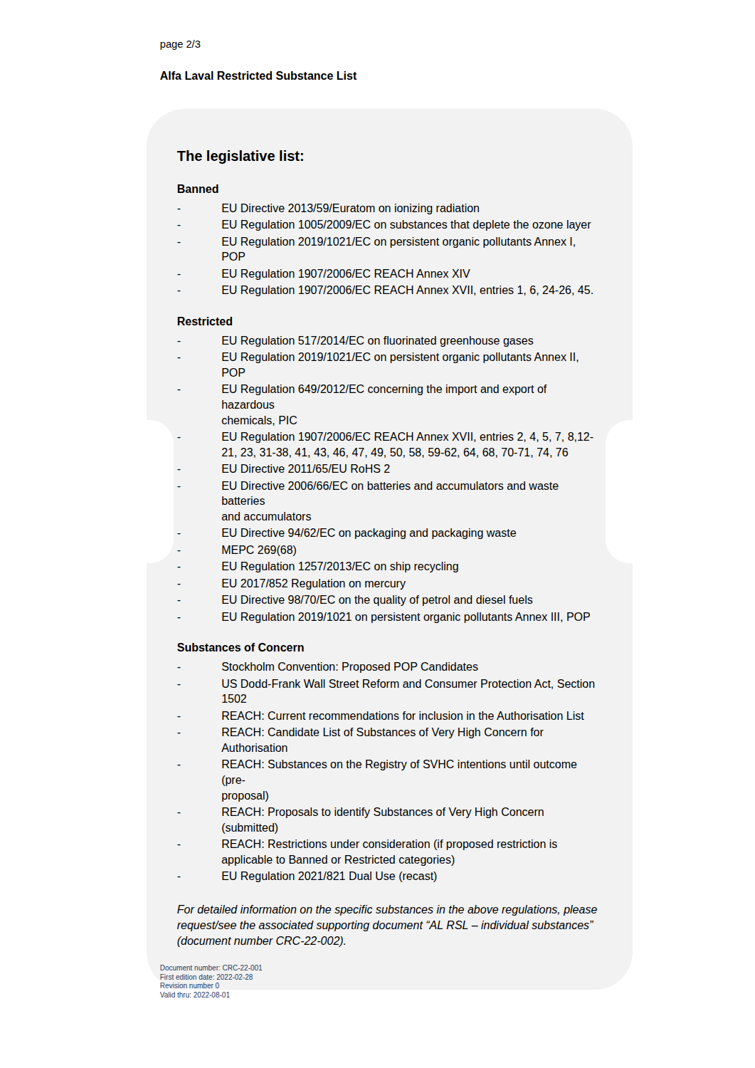page 2/3
Alfa Laval Restricted Substance List
The legislative list:
Banned
EU Directive 2013/59/Euratom on ionizing radiation
EU Regulation 1005/2009/EC on substances that deplete the ozone layer
EU Regulation 2019/1021/EC on persistent organic pollutants Annex I, POP
EU Regulation 1907/2006/EC REACH Annex XIV
EU Regulation 1907/2006/EC REACH Annex XVII, entries 1, 6, 24-26, 45.
Restricted
EU Regulation 517/2014/EC on fluorinated greenhouse gases
EU Regulation 2019/1021/EC on persistent organic pollutants Annex II, POP
EU Regulation 649/2012/EC concerning the import and export of hazardouschemicals, PIC
EU Regulation 1907/2006/EC REACH Annex XVII, entries 2, 4, 5, 7, 8,12-21, 23, 31-38, 41, 43, 46, 47, 49, 50, 58, 59-62, 64, 68, 70-71, 74, 76
EU Directive 2011/65/EU RoHS 2
EU Directive 2006/66/EC on batteries and accumulators and waste batteriesand accumulators
EU Directive 94/62/EC on packaging and packaging waste
MEPC 269(68)
EU Regulation 1257/2013/EC on ship recycling
EU 2017/852 Regulation on mercury
EU Directive 98/70/EC on the quality of petrol and diesel fuels
EU Regulation 2019/1021 on persistent organic pollutants Annex III, POP
Substances of Concern
Stockholm Convention: Proposed POP Candidates
US Dodd-Frank Wall Street Reform and Consumer Protection Act, Section1502
REACH: Current recommendations for inclusion in the Authorisation List
REACH: Candidate List of Substances of Very High Concern for Authorisation
REACH: Substances on the Registry of SVHC intentions until outcome (pre-proposal)
REACH: Proposals to identify Substances of Very High Concern (submitted)
REACH: Restrictions under consideration (if proposed restriction isapplicable to Banned or Restricted categories)
EU Regulation 2021/821 Dual Use (recast)
For detailed information on the specific substances in the above regulations, please request/see the associated supporting document “AL RSL – individual substances” (document number CRC-22-002).
Document number: CRC-22-001
First edition date: 2022-02-28
Revision number 0
Valid thru: 2022-08-01